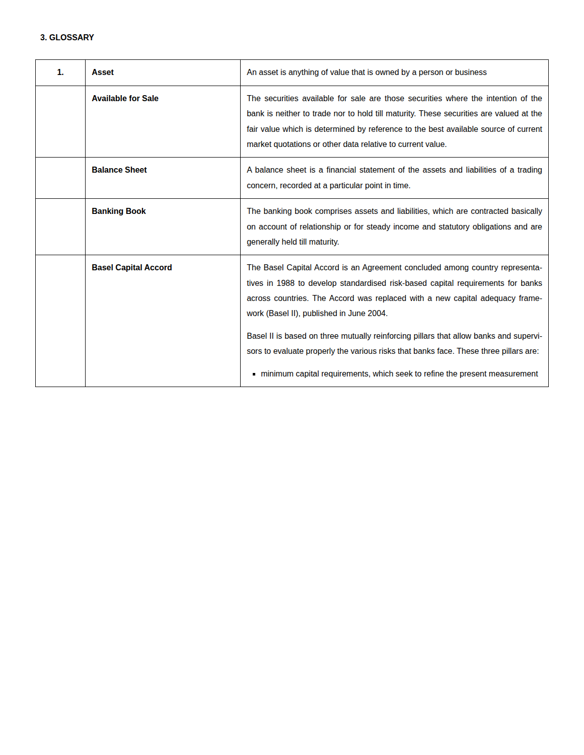3. GLOSSARY
| 1. | Asset | An asset is anything of value that is owned by a person or business |
| | Available for Sale | The securities available for sale are those securities where the intention of the bank is neither to trade nor to hold till maturity. These securities are valued at the fair value which is determined by reference to the best available source of current market quotations or other data relative to current value. |
| | Balance Sheet | A balance sheet is a financial statement of the assets and liabilities of a trading concern, recorded at a particular point in time. |
| | Banking Book | The banking book comprises assets and liabilities, which are contracted basically on account of relationship or for steady income and statutory obligations and are generally held till maturity. |
| | Basel Capital Accord | The Basel Capital Accord is an Agreement concluded among country representatives in 1988 to develop standardised risk-based capital requirements for banks across countries. The Accord was replaced with a new capital adequacy framework (Basel II), published in June 2004. Basel II is based on three mutually reinforcing pillars that allow banks and supervisors to evaluate properly the various risks that banks face. These three pillars are: minimum capital requirements, which seek to refine the present measurement |